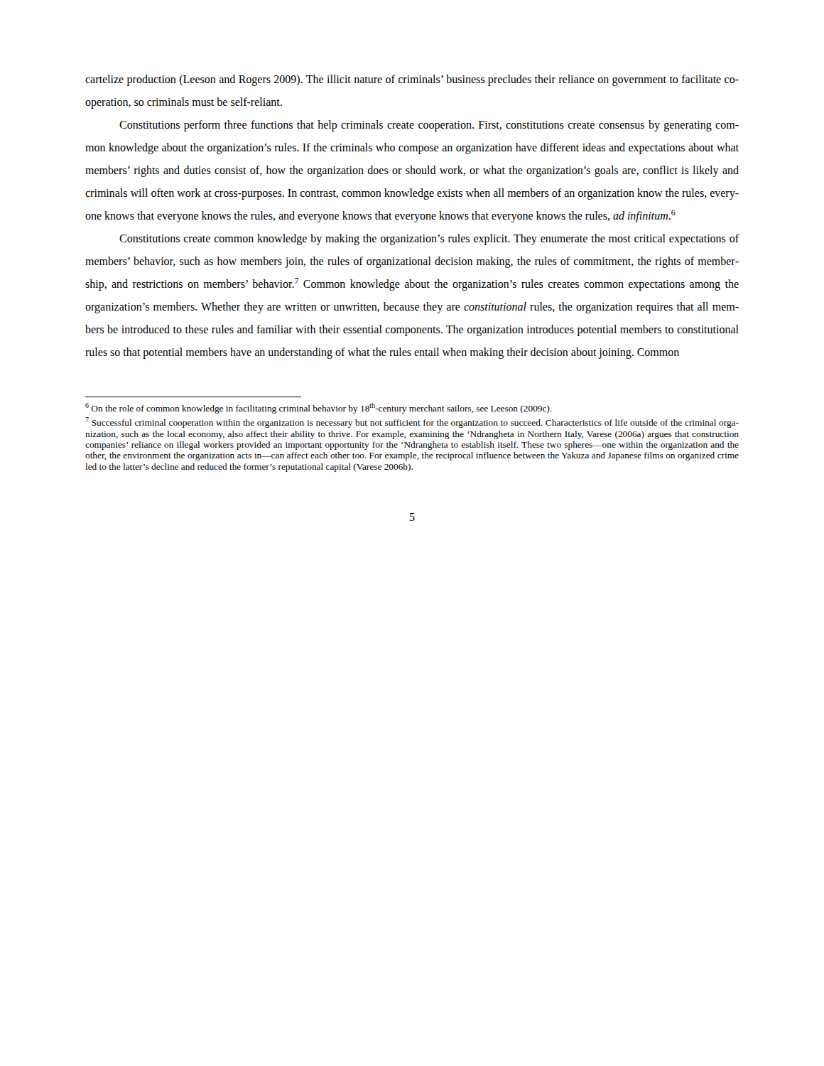cartelize production (Leeson and Rogers 2009). The illicit nature of criminals’ business precludes their reliance on government to facilitate cooperation, so criminals must be self-reliant.
Constitutions perform three functions that help criminals create cooperation. First, constitutions create consensus by generating common knowledge about the organization’s rules. If the criminals who compose an organization have different ideas and expectations about what members’ rights and duties consist of, how the organization does or should work, or what the organization’s goals are, conflict is likely and criminals will often work at cross-purposes. In contrast, common knowledge exists when all members of an organization know the rules, everyone knows that everyone knows the rules, and everyone knows that everyone knows that everyone knows the rules, ad infinitum.6
Constitutions create common knowledge by making the organization’s rules explicit. They enumerate the most critical expectations of members’ behavior, such as how members join, the rules of organizational decision making, the rules of commitment, the rights of membership, and restrictions on members’ behavior.7 Common knowledge about the organization’s rules creates common expectations among the organization’s members. Whether they are written or unwritten, because they are constitutional rules, the organization requires that all members be introduced to these rules and familiar with their essential components. The organization introduces potential members to constitutional rules so that potential members have an understanding of what the rules entail when making their decision about joining. Common
6 On the role of common knowledge in facilitating criminal behavior by 18th-century merchant sailors, see Leeson (2009c).
7 Successful criminal cooperation within the organization is necessary but not sufficient for the organization to succeed. Characteristics of life outside of the criminal organization, such as the local economy, also affect their ability to thrive. For example, examining the ‘Ndrangheta in Northern Italy, Varese (2006a) argues that construction companies’ reliance on illegal workers provided an important opportunity for the ‘Ndrangheta to establish itself. These two spheres—one within the organization and the other, the environment the organization acts in—can affect each other too. For example, the reciprocal influence between the Yakuza and Japanese films on organized crime led to the latter’s decline and reduced the former’s reputational capital (Varese 2006b).
5